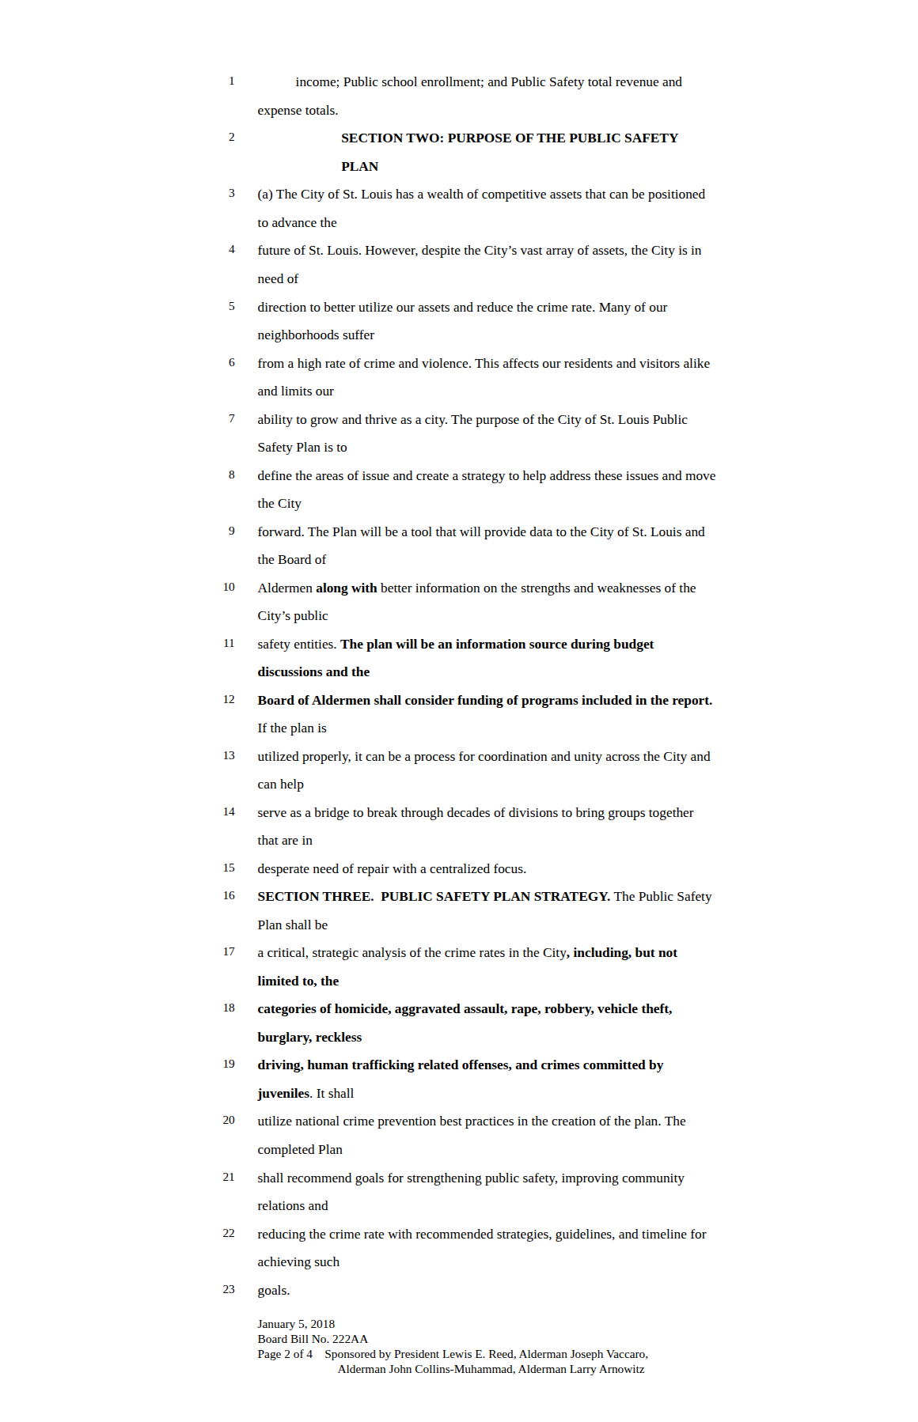income; Public school enrollment; and Public Safety total revenue and expense totals.
SECTION TWO: PURPOSE OF THE PUBLIC SAFETY PLAN
(a) The City of St. Louis has a wealth of competitive assets that can be positioned to advance the
future of St. Louis. However, despite the City’s vast array of assets, the City is in need of
direction to better utilize our assets and reduce the crime rate. Many of our neighborhoods suffer
from a high rate of crime and violence. This affects our residents and visitors alike and limits our
ability to grow and thrive as a city. The purpose of the City of St. Louis Public Safety Plan is to
define the areas of issue and create a strategy to help address these issues and move the City
forward. The Plan will be a tool that will provide data to the City of St. Louis and the Board of
Aldermen along with better information on the strengths and weaknesses of the City’s public
safety entities. The plan will be an information source during budget discussions and the
Board of Aldermen shall consider funding of programs included in the report. If the plan is
utilized properly, it can be a process for coordination and unity across the City and can help
serve as a bridge to break through decades of divisions to bring groups together that are in
desperate need of repair with a centralized focus.
SECTION THREE. PUBLIC SAFETY PLAN STRATEGY. The Public Safety Plan shall be
a critical, strategic analysis of the crime rates in the City, including, but not limited to, the
categories of homicide, aggravated assault, rape, robbery, vehicle theft, burglary, reckless
driving, human trafficking related offenses, and crimes committed by juveniles. It shall
utilize national crime prevention best practices in the creation of the plan. The completed Plan
shall recommend goals for strengthening public safety, improving community relations and
reducing the crime rate with recommended strategies, guidelines, and timeline for achieving such
goals.
January 5, 2018 Board Bill No. 222AA Page 2 of 4 Sponsored by President Lewis E. Reed, Alderman Joseph Vaccaro, Alderman John Collins-Muhammad, Alderman Larry Arnowitz